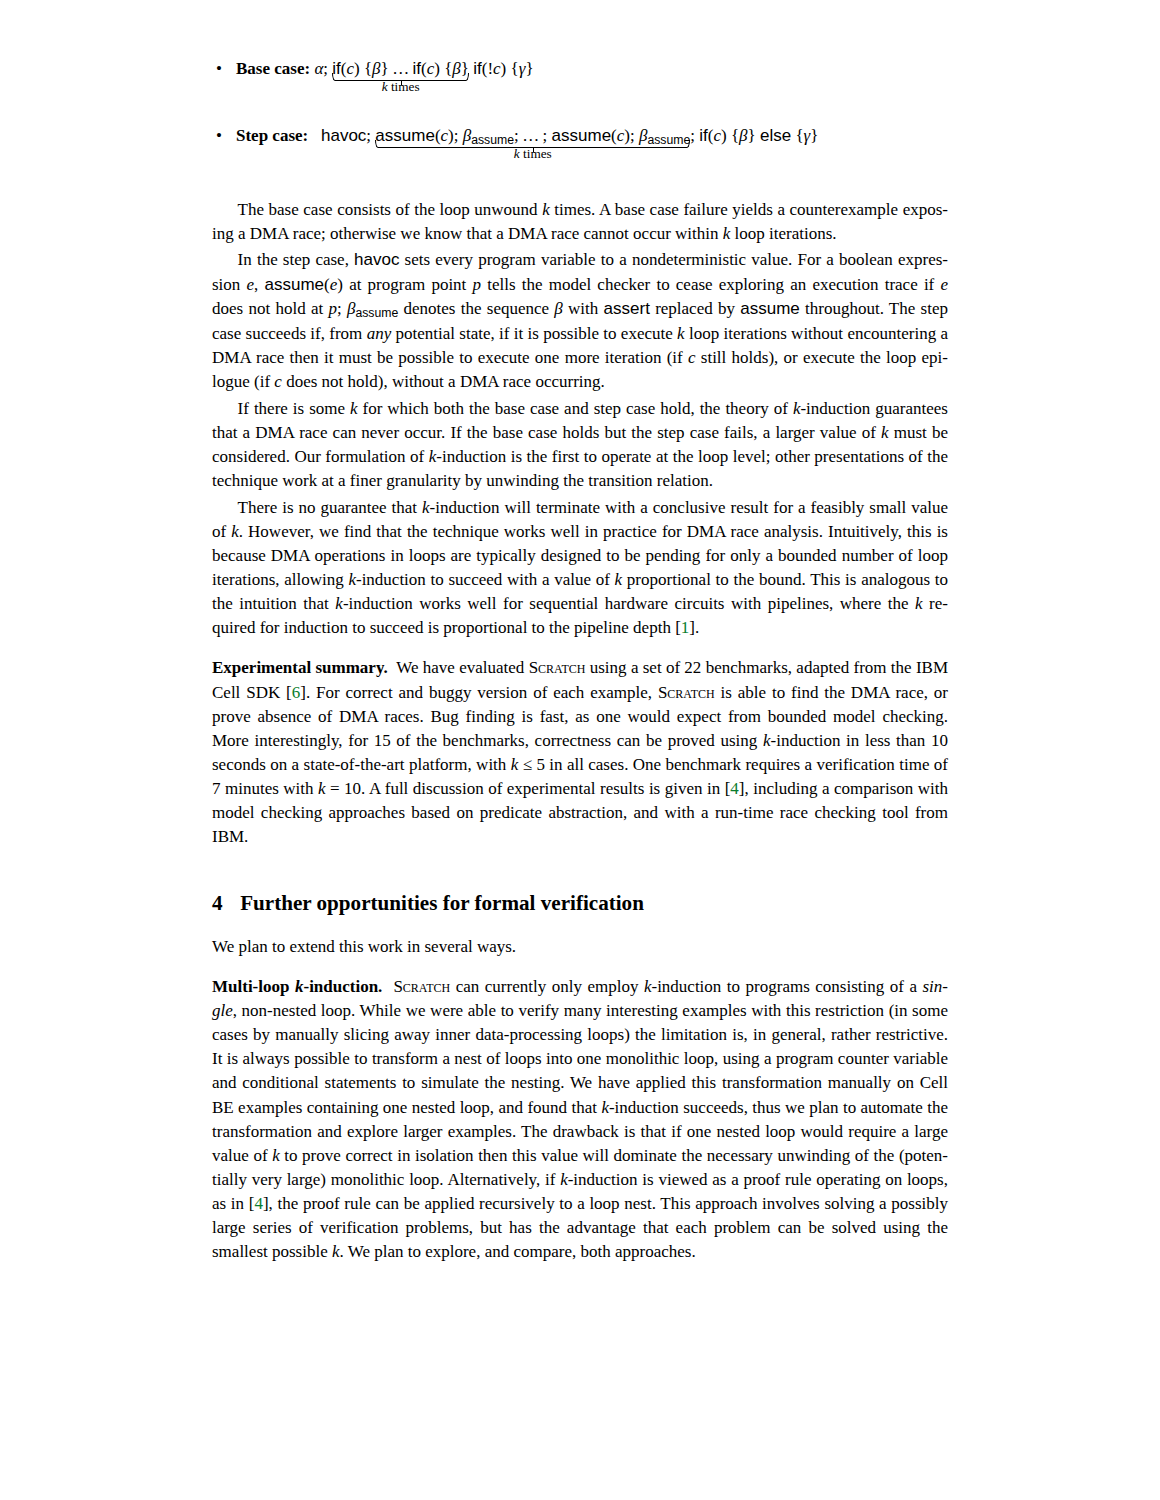Base case: α; if(c) {β} … if(c) {β} k times if(!c) {γ}
Step case: havoc; assume(c); βassume; … ; assume(c); βassume k times; if(c) {β} else {γ}
The base case consists of the loop unwound k times. A base case failure yields a counterexample exposing a DMA race; otherwise we know that a DMA race cannot occur within k loop iterations.
In the step case, havoc sets every program variable to a nondeterministic value. For a boolean expression e, assume(e) at program point p tells the model checker to cease exploring an execution trace if e does not hold at p; βassume denotes the sequence β with assert replaced by assume throughout. The step case succeeds if, from any potential state, if it is possible to execute k loop iterations without encountering a DMA race then it must be possible to execute one more iteration (if c still holds), or execute the loop epilogue (if c does not hold), without a DMA race occurring.
If there is some k for which both the base case and step case hold, the theory of k-induction guarantees that a DMA race can never occur. If the base case holds but the step case fails, a larger value of k must be considered. Our formulation of k-induction is the first to operate at the loop level; other presentations of the technique work at a finer granularity by unwinding the transition relation.
There is no guarantee that k-induction will terminate with a conclusive result for a feasibly small value of k. However, we find that the technique works well in practice for DMA race analysis. Intuitively, this is because DMA operations in loops are typically designed to be pending for only a bounded number of loop iterations, allowing k-induction to succeed with a value of k proportional to the bound. This is analogous to the intuition that k-induction works well for sequential hardware circuits with pipelines, where the k required for induction to succeed is proportional to the pipeline depth [1].
Experimental summary. We have evaluated Scratch using a set of 22 benchmarks, adapted from the IBM Cell SDK [6]. For correct and buggy version of each example, Scratch is able to find the DMA race, or prove absence of DMA races. Bug finding is fast, as one would expect from bounded model checking. More interestingly, for 15 of the benchmarks, correctness can be proved using k-induction in less than 10 seconds on a state-of-the-art platform, with k ≤ 5 in all cases. One benchmark requires a verification time of 7 minutes with k = 10. A full discussion of experimental results is given in [4], including a comparison with model checking approaches based on predicate abstraction, and with a run-time race checking tool from IBM.
4 Further opportunities for formal verification
We plan to extend this work in several ways.
Multi-loop k-induction. Scratch can currently only employ k-induction to programs consisting of a single, non-nested loop. While we were able to verify many interesting examples with this restriction (in some cases by manually slicing away inner data-processing loops) the limitation is, in general, rather restrictive. It is always possible to transform a nest of loops into one monolithic loop, using a program counter variable and conditional statements to simulate the nesting. We have applied this transformation manually on Cell BE examples containing one nested loop, and found that k-induction succeeds, thus we plan to automate the transformation and explore larger examples. The drawback is that if one nested loop would require a large value of k to prove correct in isolation then this value will dominate the necessary unwinding of the (potentially very large) monolithic loop. Alternatively, if k-induction is viewed as a proof rule operating on loops, as in [4], the proof rule can be applied recursively to a loop nest. This approach involves solving a possibly large series of verification problems, but has the advantage that each problem can be solved using the smallest possible k. We plan to explore, and compare, both approaches.